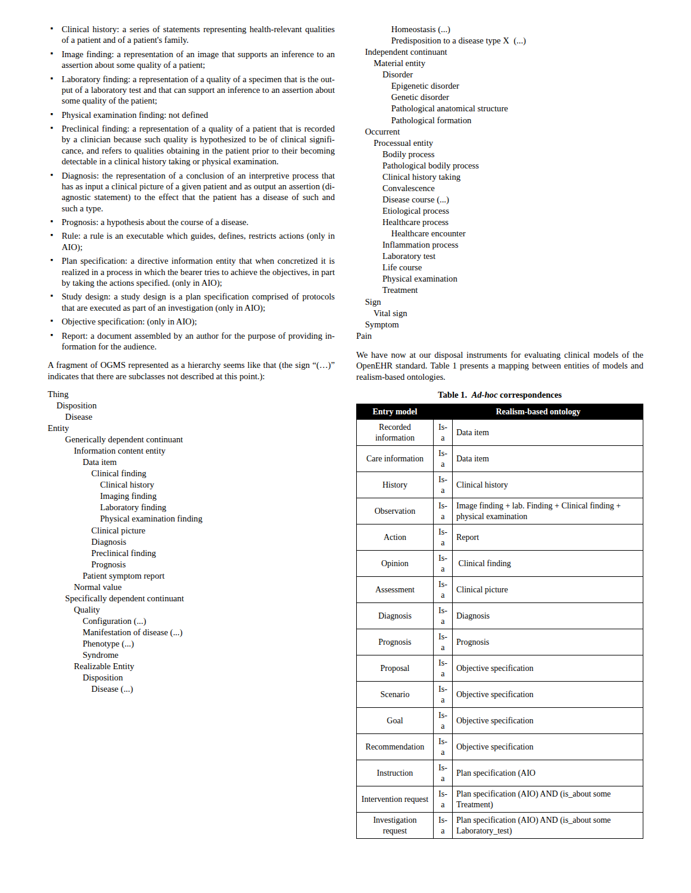Clinical history: a series of statements representing health-relevant qualities of a patient and of a patient's family.
Image finding: a representation of an image that supports an inference to an assertion about some quality of a patient;
Laboratory finding: a representation of a quality of a specimen that is the output of a laboratory test and that can support an inference to an assertion about some quality of the patient;
Physical examination finding: not defined
Preclinical finding: a representation of a quality of a patient that is recorded by a clinician because such quality is hypothesized to be of clinical significance, and refers to qualities obtaining in the patient prior to their becoming detectable in a clinical history taking or physical examination.
Diagnosis: the representation of a conclusion of an interpretive process that has as input a clinical picture of a given patient and as output an assertion (diagnostic statement) to the effect that the patient has a disease of such and such a type.
Prognosis: a hypothesis about the course of a disease.
Rule: a rule is an executable which guides, defines, restricts actions (only in AIO);
Plan specification: a directive information entity that when concretized it is realized in a process in which the bearer tries to achieve the objectives, in part by taking the actions specified. (only in AIO);
Study design: a study design is a plan specification comprised of protocols that are executed as part of an investigation (only in AIO);
Objective specification: (only in AIO);
Report: a document assembled by an author for the purpose of providing information for the audience.
A fragment of OGMS represented as a hierarchy seems like that (the sign “(…)” indicates that there are subclasses not described at this point.):
Thing Disposition Disease Entity Generically dependent continuant Information content entity Data item Clinical finding Clinical history Imaging finding Laboratory finding Physical examination finding Clinical picture Diagnosis Preclinical finding Prognosis Patient symptom report Normal value Specifically dependent continuant Quality Configuration (...) Manifestation of disease (...) Phenotype (...) Syndrome Realizable Entity Disposition Disease (...)
Homeostasis (...) Predisposition to a disease type X (...) Independent continuant Material entity Disorder Epigenetic disorder Genetic disorder Pathological anatomical structure Pathological formation Occurrent Processual entity Bodily process Pathological bodily process Clinical history taking Convalescence Disease course (...) Etiological process Healthcare process Healthcare encounter Inflammation process Laboratory test Life course Physical examination Treatment Sign Vital sign Symptom Pain
We have now at our disposal instruments for evaluating clinical models of the OpenEHR standard. Table 1 presents a mapping between entities of models and realism-based ontologies.
Table 1. Ad-hoc correspondences
| Entry model | Realism-based ontology |
| --- | --- |
| Recorded information | Is-a | Data item |
| Care information | Is-a | Data item |
| History | Is-a | Clinical history |
| Observation | Is-a | Image finding + lab. Finding + Clinical finding + physical examination |
| Action | Is-a | Report |
| Opinion | Is-a | Clinical finding |
| Assessment | Is-a | Clinical picture |
| Diagnosis | Is-a | Diagnosis |
| Prognosis | Is-a | Prognosis |
| Proposal | Is-a | Objective specification |
| Scenario | Is-a | Objective specification |
| Goal | Is-a | Objective specification |
| Recommendation | Is-a | Objective specification |
| Instruction | Is-a | Plan specification (AIO |
| Intervention request | Is-a | Plan specification (AIO) AND (is_about some Treatment) |
| Investigation request | Is-a | Plan specification (AIO) AND (is_about some Laboratory_test) |